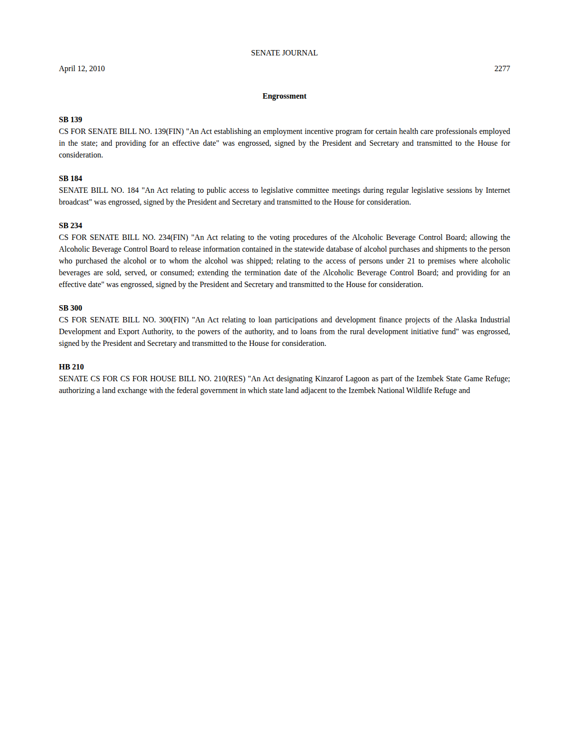SENATE JOURNAL
April 12, 2010 2277
Engrossment
SB 139
CS FOR SENATE BILL NO. 139(FIN) "An Act establishing an employment incentive program for certain health care professionals employed in the state; and providing for an effective date" was engrossed, signed by the President and Secretary and transmitted to the House for consideration.
SB 184
SENATE BILL NO. 184 "An Act relating to public access to legislative committee meetings during regular legislative sessions by Internet broadcast" was engrossed, signed by the President and Secretary and transmitted to the House for consideration.
SB 234
CS FOR SENATE BILL NO. 234(FIN) "An Act relating to the voting procedures of the Alcoholic Beverage Control Board; allowing the Alcoholic Beverage Control Board to release information contained in the statewide database of alcohol purchases and shipments to the person who purchased the alcohol or to whom the alcohol was shipped; relating to the access of persons under 21 to premises where alcoholic beverages are sold, served, or consumed; extending the termination date of the Alcoholic Beverage Control Board; and providing for an effective date" was engrossed, signed by the President and Secretary and transmitted to the House for consideration.
SB 300
CS FOR SENATE BILL NO. 300(FIN) "An Act relating to loan participations and development finance projects of the Alaska Industrial Development and Export Authority, to the powers of the authority, and to loans from the rural development initiative fund" was engrossed, signed by the President and Secretary and transmitted to the House for consideration.
HB 210
SENATE CS FOR CS FOR HOUSE BILL NO. 210(RES) "An Act designating Kinzarof Lagoon as part of the Izembek State Game Refuge; authorizing a land exchange with the federal government in which state land adjacent to the Izembek National Wildlife Refuge and